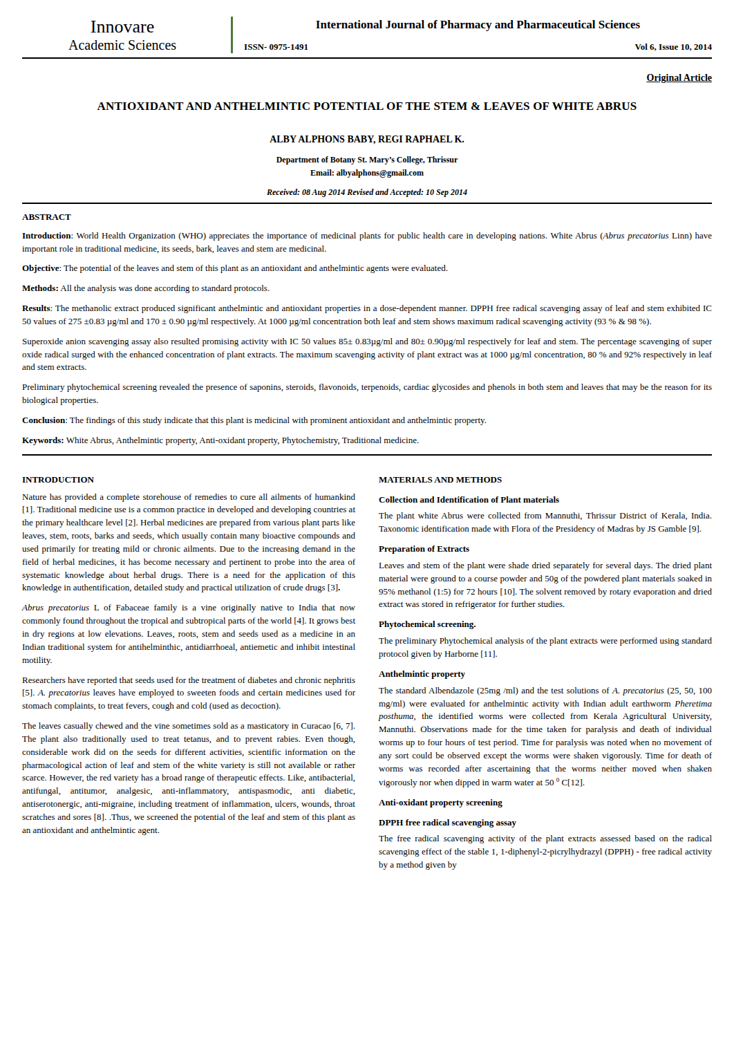Innovare
Academic Sciences
International Journal of Pharmacy and Pharmaceutical Sciences
ISSN- 0975-1491 Vol 6, Issue 10, 2014
Original Article
ANTIOXIDANT AND ANTHELMINTIC POTENTIAL OF THE STEM & LEAVES OF WHITE ABRUS
ALBY ALPHONS BABY, REGI RAPHAEL K.
Department of Botany St. Mary’s College, Thrissur
Email: albyalphons@gmail.com
Received: 08 Aug 2014 Revised and Accepted: 10 Sep 2014
ABSTRACT
Introduction: World Health Organization (WHO) appreciates the importance of medicinal plants for public health care in developing nations. White Abrus (Abrus precatorius Linn) have important role in traditional medicine, its seeds, bark, leaves and stem are medicinal.
Objective: The potential of the leaves and stem of this plant as an antioxidant and anthelmintic agents were evaluated.
Methods: All the analysis was done according to standard protocols.
Results: The methanolic extract produced significant anthelmintic and antioxidant properties in a dose-dependent manner. DPPH free radical scavenging assay of leaf and stem exhibited IC 50 values of 275 ±0.83 µg/ml and 170 ± 0.90 µg/ml respectively. At 1000 µg/ml concentration both leaf and stem shows maximum radical scavenging activity (93 % & 98 %).
Superoxide anion scavenging assay also resulted promising activity with IC 50 values 85± 0.83µg/ml and 80± 0.90µg/ml respectively for leaf and stem. The percentage scavenging of super oxide radical surged with the enhanced concentration of plant extracts. The maximum scavenging activity of plant extract was at 1000 µg/ml concentration, 80 % and 92% respectively in leaf and stem extracts.
Preliminary phytochemical screening revealed the presence of saponins, steroids, flavonoids, terpenoids, cardiac glycosides and phenols in both stem and leaves that may be the reason for its biological properties.
Conclusion: The findings of this study indicate that this plant is medicinal with prominent antioxidant and anthelmintic property.
Keywords: White Abrus, Anthelmintic property, Anti-oxidant property, Phytochemistry, Traditional medicine.
INTRODUCTION
Nature has provided a complete storehouse of remedies to cure all ailments of humankind [1]. Traditional medicine use is a common practice in developed and developing countries at the primary healthcare level [2]. Herbal medicines are prepared from various plant parts like leaves, stem, roots, barks and seeds, which usually contain many bioactive compounds and used primarily for treating mild or chronic ailments. Due to the increasing demand in the field of herbal medicines, it has become necessary and pertinent to probe into the area of systematic knowledge about herbal drugs. There is a need for the application of this knowledge in authentification, detailed study and practical utilization of crude drugs [3].
Abrus precatorius L of Fabaceae family is a vine originally native to India that now commonly found throughout the tropical and subtropical parts of the world [4]. It grows best in dry regions at low elevations. Leaves, roots, stem and seeds used as a medicine in an Indian traditional system for antihelminthic, antidiarrhoeal, antiemetic and inhibit intestinal motility.
Researchers have reported that seeds used for the treatment of diabetes and chronic nephritis [5]. A. precatorius leaves have employed to sweeten foods and certain medicines used for stomach complaints, to treat fevers, cough and cold (used as decoction).
The leaves casually chewed and the vine sometimes sold as a masticatory in Curacao [6, 7]. The plant also traditionally used to treat tetanus, and to prevent rabies. Even though, considerable work did on the seeds for different activities, scientific information on the pharmacological action of leaf and stem of the white variety is still not available or rather scarce. However, the red variety has a broad range of therapeutic effects. Like, antibacterial, antifungal, antitumor, analgesic, anti-inflammatory, antispasmodic, anti diabetic, antiserotonergic, anti-migraine, including treatment of inflammation, ulcers, wounds, throat scratches and sores [8]. .Thus, we screened the potential of the leaf and stem of this plant as an antioxidant and anthelmintic agent.
MATERIALS AND METHODS
Collection and Identification of Plant materials
The plant white Abrus were collected from Mannuthi, Thrissur District of Kerala, India. Taxonomic identification made with Flora of the Presidency of Madras by JS Gamble [9].
Preparation of Extracts
Leaves and stem of the plant were shade dried separately for several days. The dried plant material were ground to a course powder and 50g of the powdered plant materials soaked in 95% methanol (1:5) for 72 hours [10]. The solvent removed by rotary evaporation and dried extract was stored in refrigerator for further studies.
Phytochemical screening.
The preliminary Phytochemical analysis of the plant extracts were performed using standard protocol given by Harborne [11].
Anthelmintic property
The standard Albendazole (25mg /ml) and the test solutions of A. precatorius (25, 50, 100 mg/ml) were evaluated for anthelmintic activity with Indian adult earthworm Pheretima posthuma, the identified worms were collected from Kerala Agricultural University, Mannuthi. Observations made for the time taken for paralysis and death of individual worms up to four hours of test period. Time for paralysis was noted when no movement of any sort could be observed except the worms were shaken vigorously. Time for death of worms was recorded after ascertaining that the worms neither moved when shaken vigorously nor when dipped in warm water at 50 0 C[12].
Anti-oxidant property screening
DPPH free radical scavenging assay
The free radical scavenging activity of the plant extracts assessed based on the radical scavenging effect of the stable 1, 1-diphenyl-2-picrylhydrazyl (DPPH) - free radical activity by a method given by